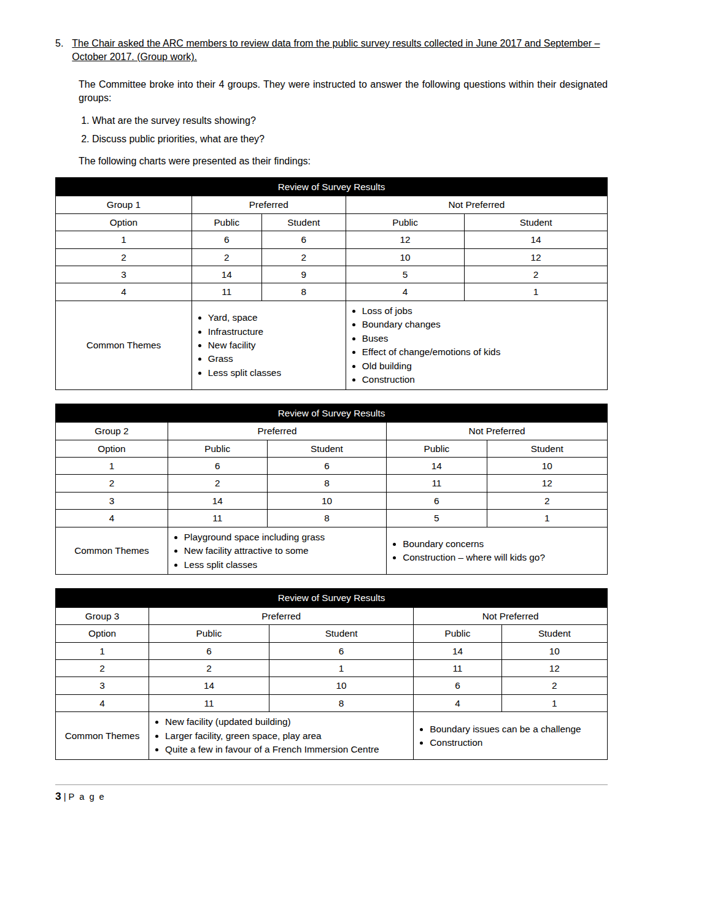5.
The Chair asked the ARC members to review data from the public survey results collected in June 2017 and September – October 2017. (Group work).
The Committee broke into their 4 groups. They were instructed to answer the following questions within their designated groups:
What are the survey results showing?
Discuss public priorities, what are they?
The following charts were presented as their findings:
| Review of Survey Results |
| --- |
| Group 1 | Preferred | Not Preferred |
| Option | Public | Student | Public | Student |
| 1 | 6 | 6 | 12 | 14 |
| 2 | 2 | 2 | 10 | 12 |
| 3 | 14 | 9 | 5 | 2 |
| 4 | 11 | 8 | 4 | 1 |
| Common Themes | Yard, space Infrastructure New facility Grass Less split classes | Loss of jobs Boundary changes Buses Effect of change/emotions of kids Old building Construction |
| Review of Survey Results |
| --- |
| Group 2 | Preferred | Not Preferred |
| Option | Public | Student | Public | Student |
| 1 | 6 | 6 | 14 | 10 |
| 2 | 2 | 8 | 11 | 12 |
| 3 | 14 | 10 | 6 | 2 |
| 4 | 11 | 8 | 5 | 1 |
| Common Themes | Playground space including grass New facility attractive to some Less split classes | Boundary concerns Construction – where will kids go? |
| Review of Survey Results |
| --- |
| Group 3 | Preferred | Not Preferred |
| Option | Public | Student | Public | Student |
| 1 | 6 | 6 | 14 | 10 |
| 2 | 2 | 1 | 11 | 12 |
| 3 | 14 | 10 | 6 | 2 |
| 4 | 11 | 8 | 4 | 1 |
| Common Themes | New facility (updated building) Larger facility, green space, play area Quite a few in favour of a French Immersion Centre | Boundary issues can be a challenge Construction |
3 | P a g e